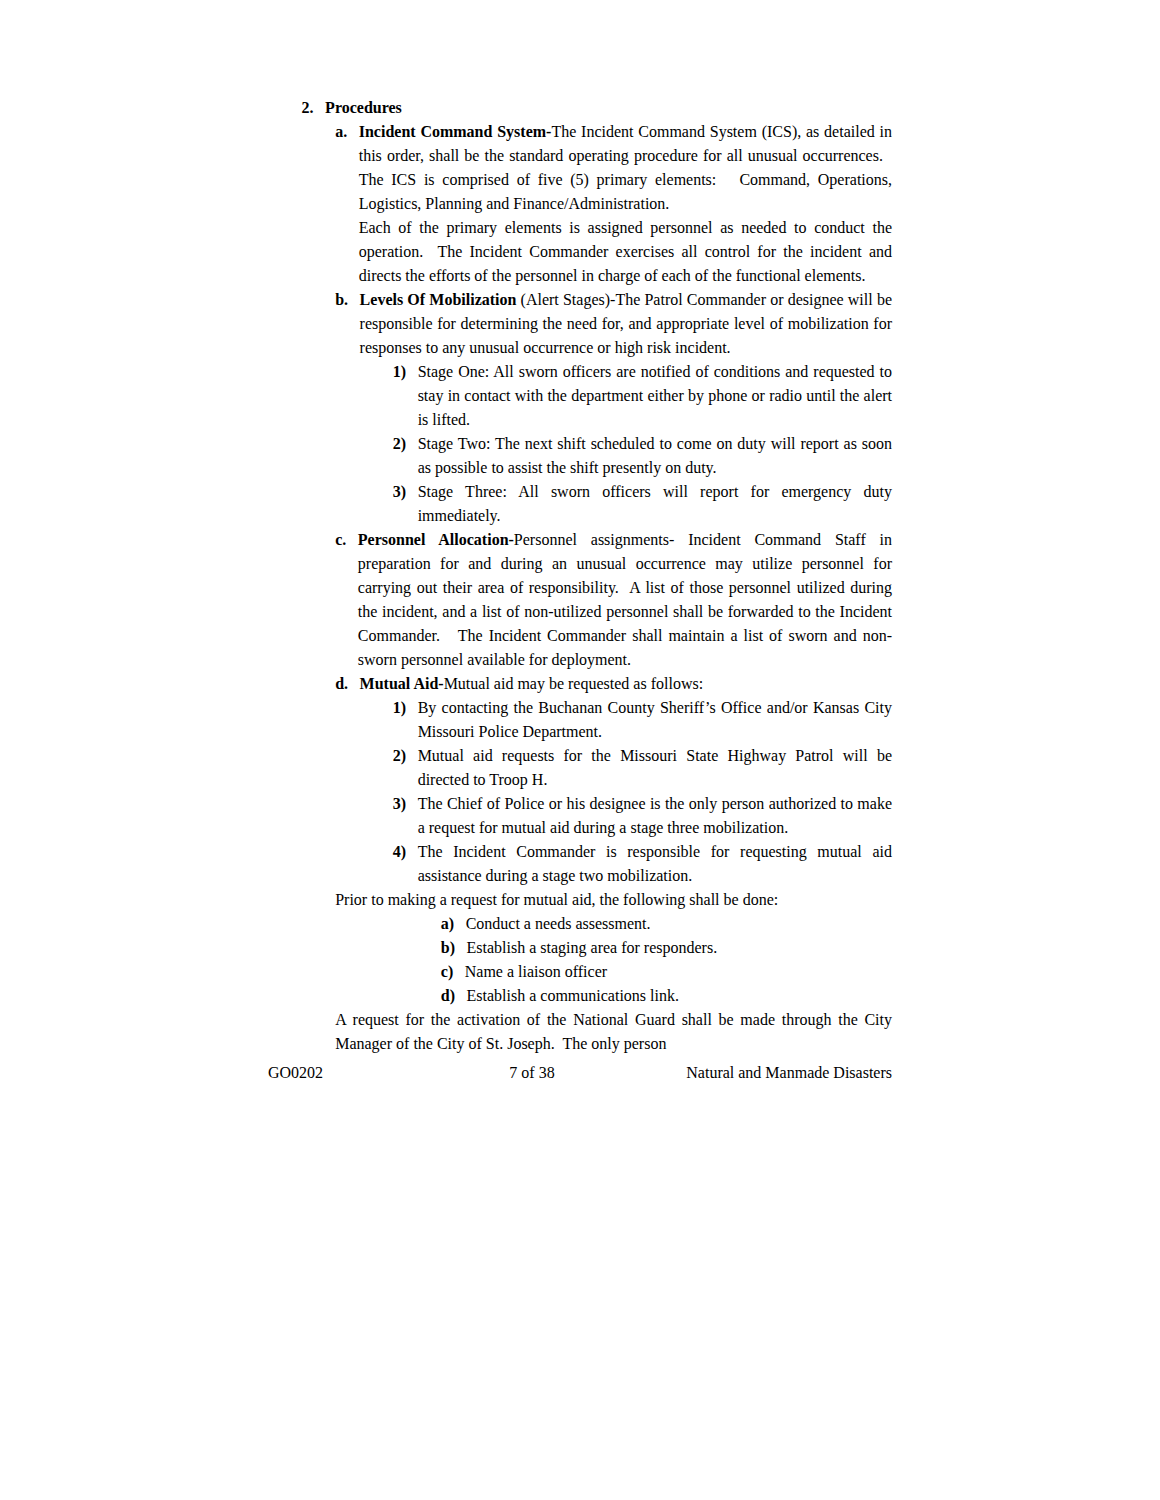2. Procedures
a. Incident Command System-The Incident Command System (ICS), as detailed in this order, shall be the standard operating procedure for all unusual occurrences. The ICS is comprised of five (5) primary elements: Command, Operations, Logistics, Planning and Finance/Administration.
Each of the primary elements is assigned personnel as needed to conduct the operation. The Incident Commander exercises all control for the incident and directs the efforts of the personnel in charge of each of the functional elements.
b. Levels Of Mobilization (Alert Stages)-The Patrol Commander or designee will be responsible for determining the need for, and appropriate level of mobilization for responses to any unusual occurrence or high risk incident.
1) Stage One: All sworn officers are notified of conditions and requested to stay in contact with the department either by phone or radio until the alert is lifted.
2) Stage Two: The next shift scheduled to come on duty will report as soon as possible to assist the shift presently on duty.
3) Stage Three: All sworn officers will report for emergency duty immediately.
c. Personnel Allocation-Personnel assignments- Incident Command Staff in preparation for and during an unusual occurrence may utilize personnel for carrying out their area of responsibility. A list of those personnel utilized during the incident, and a list of non-utilized personnel shall be forwarded to the Incident Commander. The Incident Commander shall maintain a list of sworn and non-sworn personnel available for deployment.
d. Mutual Aid-Mutual aid may be requested as follows:
1) By contacting the Buchanan County Sheriff’s Office and/or Kansas City Missouri Police Department.
2) Mutual aid requests for the Missouri State Highway Patrol will be directed to Troop H.
3) The Chief of Police or his designee is the only person authorized to make a request for mutual aid during a stage three mobilization.
4) The Incident Commander is responsible for requesting mutual aid assistance during a stage two mobilization.
Prior to making a request for mutual aid, the following shall be done:
a) Conduct a needs assessment.
b) Establish a staging area for responders.
c) Name a liaison officer
d) Establish a communications link.
A request for the activation of the National Guard shall be made through the City Manager of the City of St. Joseph. The only person
GO0202
7 of 38
Natural and Manmade Disasters